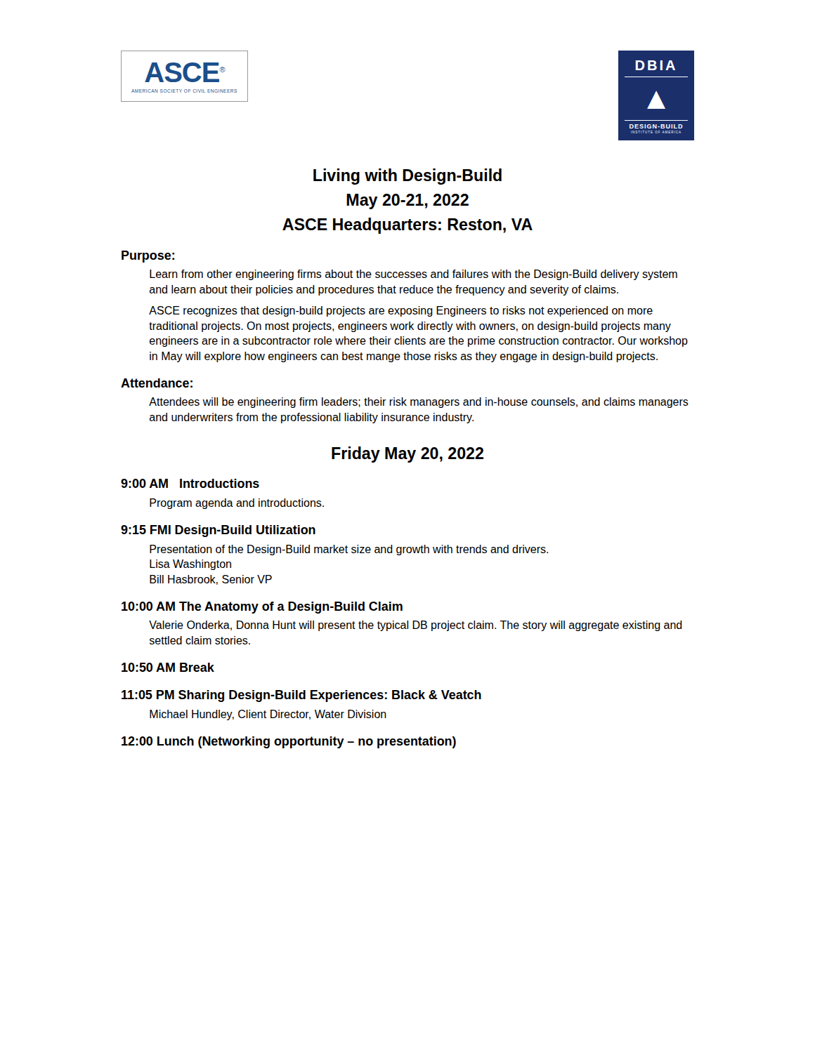ASCE®
AMERICAN SOCIETY OF CIVIL ENGINEERS
DBIA
▲
DESIGN-BUILDINSTITUTE OF AMERICA
Living with Design-Build
May 20-21, 2022
ASCE Headquarters: Reston, VA
Purpose:
Learn from other engineering firms about the successes and failures with the Design-Build delivery system and learn about their policies and procedures that reduce the frequency and severity of claims.
ASCE recognizes that design-build projects are exposing Engineers to risks not experienced on more traditional projects. On most projects, engineers work directly with owners, on design-build projects many engineers are in a subcontractor role where their clients are the prime construction contractor. Our workshop in May will explore how engineers can best mange those risks as they engage in design-build projects.
Attendance:
Attendees will be engineering firm leaders; their risk managers and in-house counsels, and claims managers and underwriters from the professional liability insurance industry.
Friday May 20, 2022
9:00 AM Introductions
Program agenda and introductions.
9:15 FMI Design-Build Utilization
Presentation of the Design-Build market size and growth with trends and drivers.
Lisa Washington
Bill Hasbrook, Senior VP
10:00 AM The Anatomy of a Design-Build Claim
Valerie Onderka, Donna Hunt will present the typical DB project claim. The story will aggregate existing and settled claim stories.
10:50 AM Break
11:05 PM Sharing Design-Build Experiences: Black & Veatch
Michael Hundley, Client Director, Water Division
12:00 Lunch (Networking opportunity – no presentation)